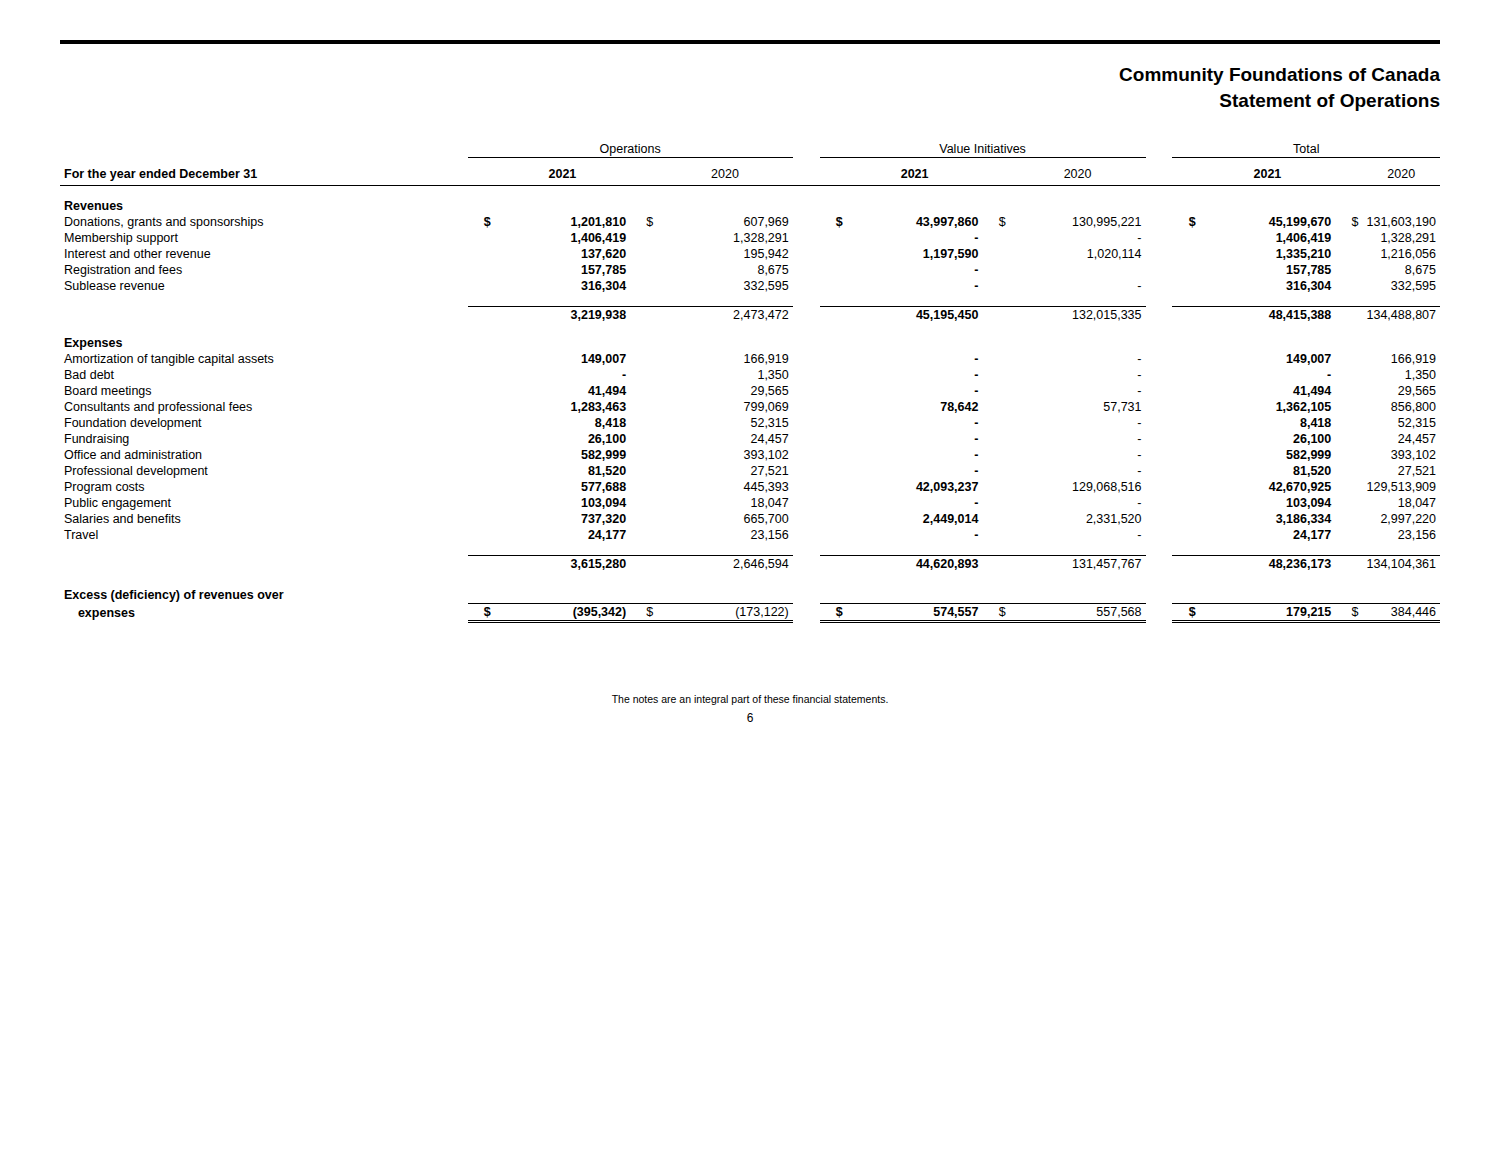Community Foundations of Canada
Statement of Operations
| | Operations | | Value Initiatives | | Total |
| --- | --- | --- | --- | --- | --- |
| For the year ended December 31 | | 2021 | | 2020 | | | 2021 | | 2020 | | | 2021 | | 2020 |
| Revenues | |
| Donations, grants and sponsorships | $ | 1,201,810 | $ | 607,969 | | $ | 43,997,860 | $ | 130,995,221 | | $ | 45,199,670 | $ | 131,603,190 |
| Membership support | | 1,406,419 | | 1,328,291 | | | - | | - | | | 1,406,419 | | 1,328,291 |
| Interest and other revenue | | 137,620 | | 195,942 | | | 1,197,590 | | 1,020,114 | | | 1,335,210 | | 1,216,056 |
| Registration and fees | | 157,785 | | 8,675 | | | - | | | | | 157,785 | | 8,675 |
| Sublease revenue | | 316,304 | | 332,595 | | | - | | - | | | 316,304 | | 332,595 |
| | | 3,219,938 | | 2,473,472 | | | 45,195,450 | | 132,015,335 | | | 48,415,388 | | 134,488,807 |
| Expenses | |
| Amortization of tangible capital assets | | 149,007 | | 166,919 | | | - | | - | | | 149,007 | | 166,919 |
| Bad debt | | - | | 1,350 | | | - | | - | | | - | | 1,350 |
| Board meetings | | 41,494 | | 29,565 | | | - | | - | | | 41,494 | | 29,565 |
| Consultants and professional fees | | 1,283,463 | | 799,069 | | | 78,642 | | 57,731 | | | 1,362,105 | | 856,800 |
| Foundation development | | 8,418 | | 52,315 | | | - | | - | | | 8,418 | | 52,315 |
| Fundraising | | 26,100 | | 24,457 | | | - | | - | | | 26,100 | | 24,457 |
| Office and administration | | 582,999 | | 393,102 | | | - | | - | | | 582,999 | | 393,102 |
| Professional development | | 81,520 | | 27,521 | | | - | | - | | | 81,520 | | 27,521 |
| Program costs | | 577,688 | | 445,393 | | | 42,093,237 | | 129,068,516 | | | 42,670,925 | | 129,513,909 |
| Public engagement | | 103,094 | | 18,047 | | | - | | - | | | 103,094 | | 18,047 |
| Salaries and benefits | | 737,320 | | 665,700 | | | 2,449,014 | | 2,331,520 | | | 3,186,334 | | 2,997,220 |
| Travel | | 24,177 | | 23,156 | | | - | | - | | | 24,177 | | 23,156 |
| | | 3,615,280 | | 2,646,594 | | | 44,620,893 | | 131,457,767 | | | 48,236,173 | | 134,104,361 |
| Excess (deficiency) of revenues over | |
| expenses | $ | (395,342) | $ | (173,122) | | $ | 574,557 | $ | 557,568 | | $ | 179,215 | $ | 384,446 |
The notes are an integral part of these financial statements.
6